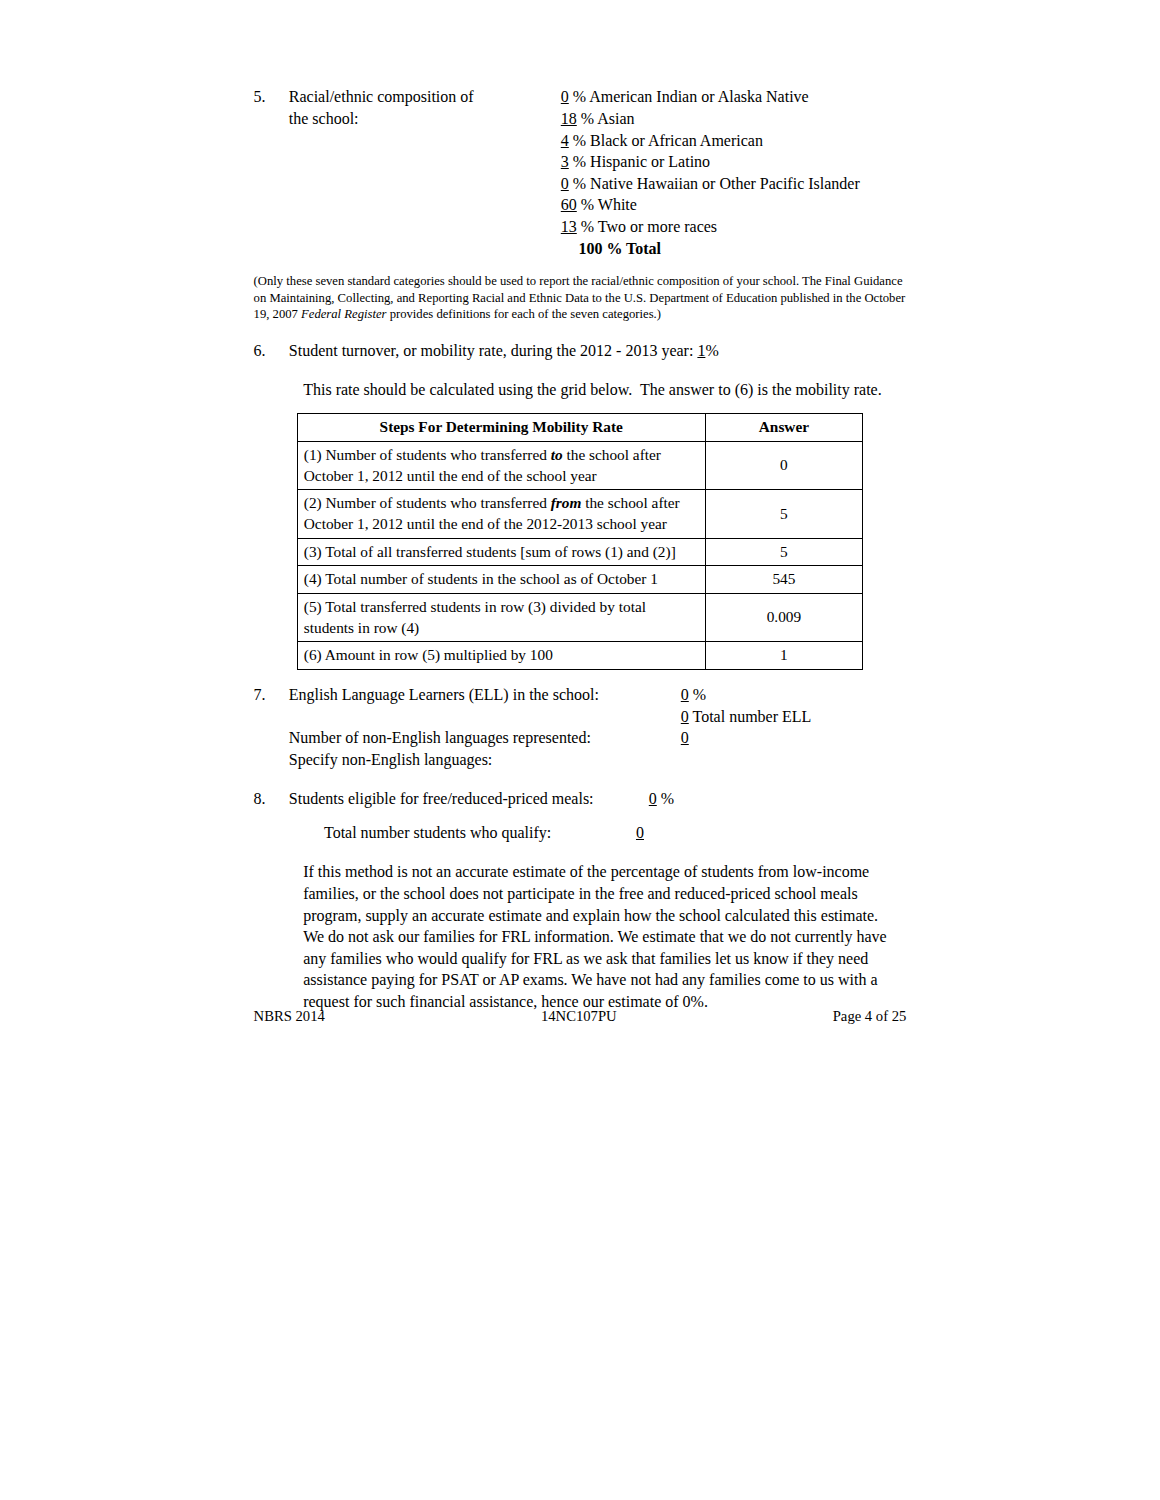5.
Racial/ethnic composition of
the school:
0 % American Indian or Alaska Native
18 % Asian
4 % Black or African American
3 % Hispanic or Latino
0 % Native Hawaiian or Other Pacific Islander
60 % White
13 % Two or more races
100 % Total
(Only these seven standard categories should be used to report the racial/ethnic composition of your school. The Final Guidance on Maintaining, Collecting, and Reporting Racial and Ethnic Data to the U.S. Department of Education published in the October 19, 2007 Federal Register provides definitions for each of the seven categories.)
6.
Student turnover, or mobility rate, during the 2012 - 2013 year: 1%
This rate should be calculated using the grid below. The answer to (6) is the mobility rate.
| Steps For Determining Mobility Rate | Answer |
| --- | --- |
| (1) Number of students who transferred to the school after October 1, 2012 until the end of the school year | 0 |
| (2) Number of students who transferred from the school after October 1, 2012 until the end of the 2012-2013 school year | 5 |
| (3) Total of all transferred students [sum of rows (1) and (2)] | 5 |
| (4) Total number of students in the school as of October 1 | 545 |
| (5) Total transferred students in row (3) divided by total students in row (4) | 0.009 |
| (6) Amount in row (5) multiplied by 100 | 1 |
7.
English Language Learners (ELL) in the school:
0 %
0 Total number ELL
Number of non-English languages represented:
0
Specify non-English languages:
8.
Students eligible for free/reduced-priced meals:
0 %
Total number students who qualify:
0
If this method is not an accurate estimate of the percentage of students from low-income families, or the school does not participate in the free and reduced-priced school meals program, supply an accurate estimate and explain how the school calculated this estimate.
We do not ask our families for FRL information. We estimate that we do not currently have any families who would qualify for FRL as we ask that families let us know if they need assistance paying for PSAT or AP exams. We have not had any families come to us with a request for such financial assistance, hence our estimate of 0%.
NBRS 2014
14NC107PU
Page 4 of 25